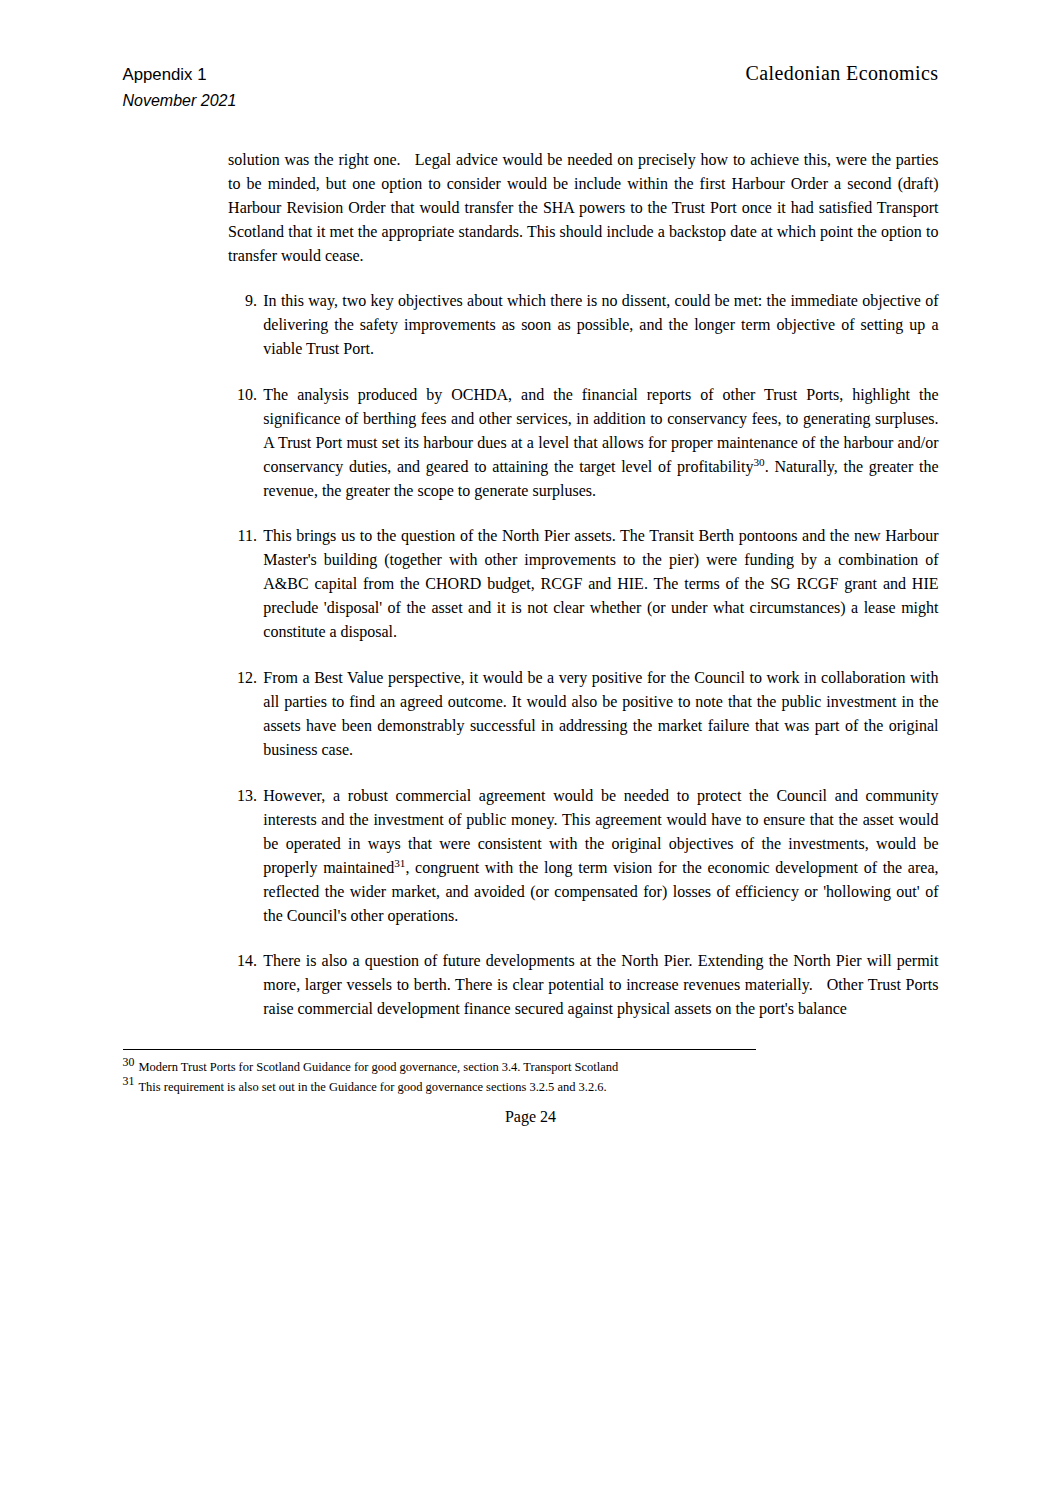Appendix 1
Caledonian Economics
November 2021
solution was the right one. Legal advice would be needed on precisely how to achieve this, were the parties to be minded, but one option to consider would be include within the first Harbour Order a second (draft) Harbour Revision Order that would transfer the SHA powers to the Trust Port once it had satisfied Transport Scotland that it met the appropriate standards. This should include a backstop date at which point the option to transfer would cease.
In this way, two key objectives about which there is no dissent, could be met: the immediate objective of delivering the safety improvements as soon as possible, and the longer term objective of setting up a viable Trust Port.
The analysis produced by OCHDA, and the financial reports of other Trust Ports, highlight the significance of berthing fees and other services, in addition to conservancy fees, to generating surpluses. A Trust Port must set its harbour dues at a level that allows for proper maintenance of the harbour and/or conservancy duties, and geared to attaining the target level of profitability30. Naturally, the greater the revenue, the greater the scope to generate surpluses.
This brings us to the question of the North Pier assets. The Transit Berth pontoons and the new Harbour Master's building (together with other improvements to the pier) were funding by a combination of A&BC capital from the CHORD budget, RCGF and HIE. The terms of the SG RCGF grant and HIE preclude 'disposal' of the asset and it is not clear whether (or under what circumstances) a lease might constitute a disposal.
From a Best Value perspective, it would be a very positive for the Council to work in collaboration with all parties to find an agreed outcome. It would also be positive to note that the public investment in the assets have been demonstrably successful in addressing the market failure that was part of the original business case.
However, a robust commercial agreement would be needed to protect the Council and community interests and the investment of public money. This agreement would have to ensure that the asset would be operated in ways that were consistent with the original objectives of the investments, would be properly maintained31, congruent with the long term vision for the economic development of the area, reflected the wider market, and avoided (or compensated for) losses of efficiency or 'hollowing out' of the Council's other operations.
There is also a question of future developments at the North Pier. Extending the North Pier will permit more, larger vessels to berth. There is clear potential to increase revenues materially. Other Trust Ports raise commercial development finance secured against physical assets on the port's balance
30 Modern Trust Ports for Scotland Guidance for good governance, section 3.4. Transport Scotland
31 This requirement is also set out in the Guidance for good governance sections 3.2.5 and 3.2.6.
Page 24